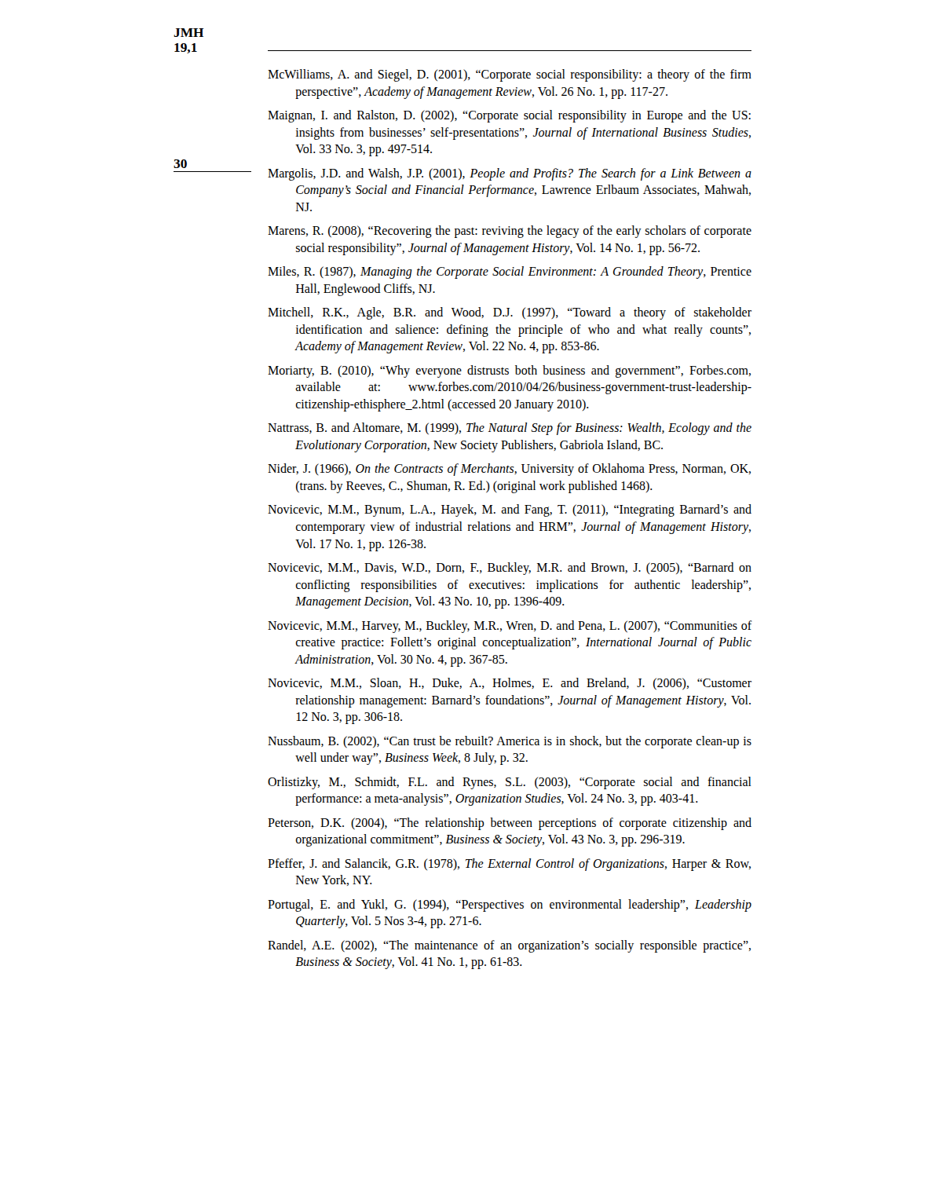JMH
19,1
30
McWilliams, A. and Siegel, D. (2001), “Corporate social responsibility: a theory of the firm perspective”, Academy of Management Review, Vol. 26 No. 1, pp. 117-27.
Maignan, I. and Ralston, D. (2002), “Corporate social responsibility in Europe and the US: insights from businesses’ self-presentations”, Journal of International Business Studies, Vol. 33 No. 3, pp. 497-514.
Margolis, J.D. and Walsh, J.P. (2001), People and Profits? The Search for a Link Between a Company’s Social and Financial Performance, Lawrence Erlbaum Associates, Mahwah, NJ.
Marens, R. (2008), “Recovering the past: reviving the legacy of the early scholars of corporate social responsibility”, Journal of Management History, Vol. 14 No. 1, pp. 56-72.
Miles, R. (1987), Managing the Corporate Social Environment: A Grounded Theory, Prentice Hall, Englewood Cliffs, NJ.
Mitchell, R.K., Agle, B.R. and Wood, D.J. (1997), “Toward a theory of stakeholder identification and salience: defining the principle of who and what really counts”, Academy of Management Review, Vol. 22 No. 4, pp. 853-86.
Moriarty, B. (2010), “Why everyone distrusts both business and government”, Forbes.com, available at: www.forbes.com/2010/04/26/business-government-trust-leadership-citizenship-ethisphere_2.html (accessed 20 January 2010).
Nattrass, B. and Altomare, M. (1999), The Natural Step for Business: Wealth, Ecology and the Evolutionary Corporation, New Society Publishers, Gabriola Island, BC.
Nider, J. (1966), On the Contracts of Merchants, University of Oklahoma Press, Norman, OK, (trans. by Reeves, C., Shuman, R. Ed.) (original work published 1468).
Novicevic, M.M., Bynum, L.A., Hayek, M. and Fang, T. (2011), “Integrating Barnard’s and contemporary view of industrial relations and HRM”, Journal of Management History, Vol. 17 No. 1, pp. 126-38.
Novicevic, M.M., Davis, W.D., Dorn, F., Buckley, M.R. and Brown, J. (2005), “Barnard on conflicting responsibilities of executives: implications for authentic leadership”, Management Decision, Vol. 43 No. 10, pp. 1396-409.
Novicevic, M.M., Harvey, M., Buckley, M.R., Wren, D. and Pena, L. (2007), “Communities of creative practice: Follett’s original conceptualization”, International Journal of Public Administration, Vol. 30 No. 4, pp. 367-85.
Novicevic, M.M., Sloan, H., Duke, A., Holmes, E. and Breland, J. (2006), “Customer relationship management: Barnard’s foundations”, Journal of Management History, Vol. 12 No. 3, pp. 306-18.
Nussbaum, B. (2002), “Can trust be rebuilt? America is in shock, but the corporate clean-up is well under way”, Business Week, 8 July, p. 32.
Orlistizky, M., Schmidt, F.L. and Rynes, S.L. (2003), “Corporate social and financial performance: a meta-analysis”, Organization Studies, Vol. 24 No. 3, pp. 403-41.
Peterson, D.K. (2004), “The relationship between perceptions of corporate citizenship and organizational commitment”, Business & Society, Vol. 43 No. 3, pp. 296-319.
Pfeffer, J. and Salancik, G.R. (1978), The External Control of Organizations, Harper & Row, New York, NY.
Portugal, E. and Yukl, G. (1994), “Perspectives on environmental leadership”, Leadership Quarterly, Vol. 5 Nos 3-4, pp. 271-6.
Randel, A.E. (2002), “The maintenance of an organization’s socially responsible practice”, Business & Society, Vol. 41 No. 1, pp. 61-83.